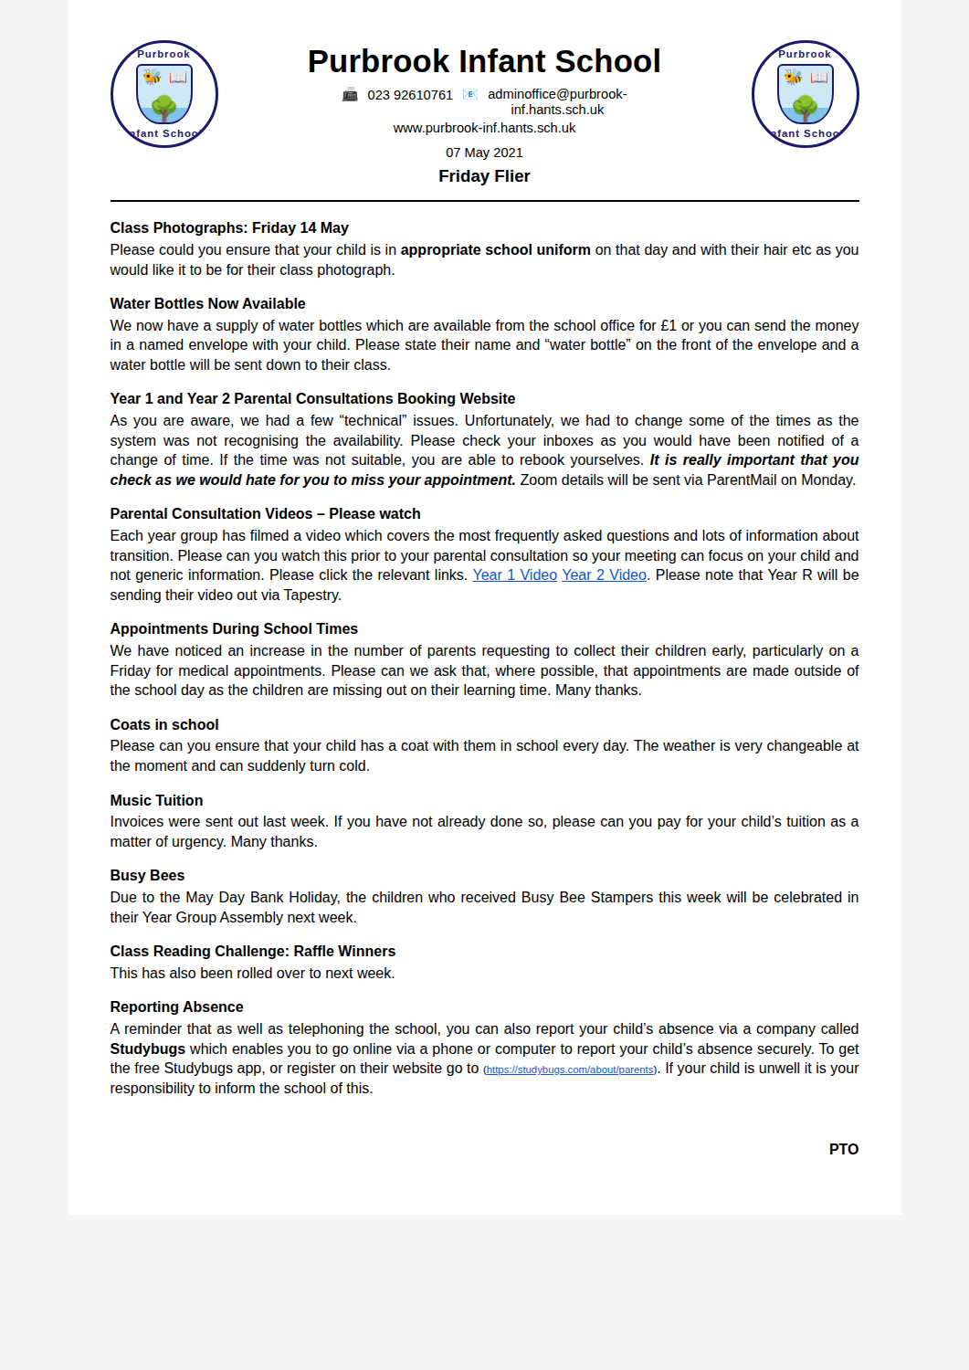Purbrook
🐝 📖 🌳
Infant School
Purbrook
🐝 📖 🌳
Infant School
Purbrook Infant School
📠 023 92610761 📧 adminoffice@purbrook-
inf.hants.sch.uk
www.purbrook-inf.hants.sch.uk
07 May 2021
Friday Flier
Class Photographs: Friday 14 May
Please could you ensure that your child is in appropriate school uniform on that day and with their hair etc as you would like it to be for their class photograph.
Water Bottles Now Available
We now have a supply of water bottles which are available from the school office for £1 or you can send the money in a named envelope with your child. Please state their name and “water bottle” on the front of the envelope and a water bottle will be sent down to their class.
Year 1 and Year 2 Parental Consultations Booking Website
As you are aware, we had a few “technical” issues. Unfortunately, we had to change some of the times as the system was not recognising the availability. Please check your inboxes as you would have been notified of a change of time. If the time was not suitable, you are able to rebook yourselves. It is really important that you check as we would hate for you to miss your appointment. Zoom details will be sent via ParentMail on Monday.
Parental Consultation Videos – Please watch
Each year group has filmed a video which covers the most frequently asked questions and lots of information about transition. Please can you watch this prior to your parental consultation so your meeting can focus on your child and not generic information. Please click the relevant links. Year 1 Video Year 2 Video. Please note that Year R will be sending their video out via Tapestry.
Appointments During School Times
We have noticed an increase in the number of parents requesting to collect their children early, particularly on a Friday for medical appointments. Please can we ask that, where possible, that appointments are made outside of the school day as the children are missing out on their learning time. Many thanks.
Coats in school
Please can you ensure that your child has a coat with them in school every day. The weather is very changeable at the moment and can suddenly turn cold.
Music Tuition
Invoices were sent out last week. If you have not already done so, please can you pay for your child’s tuition as a matter of urgency. Many thanks.
Busy Bees
Due to the May Day Bank Holiday, the children who received Busy Bee Stampers this week will be celebrated in their Year Group Assembly next week.
Class Reading Challenge: Raffle Winners
This has also been rolled over to next week.
Reporting Absence
A reminder that as well as telephoning the school, you can also report your child’s absence via a company called Studybugs which enables you to go online via a phone or computer to report your child’s absence securely. To get the free Studybugs app, or register on their website go to (https://studybugs.com/about/parents). If your child is unwell it is your responsibility to inform the school of this.
PTO